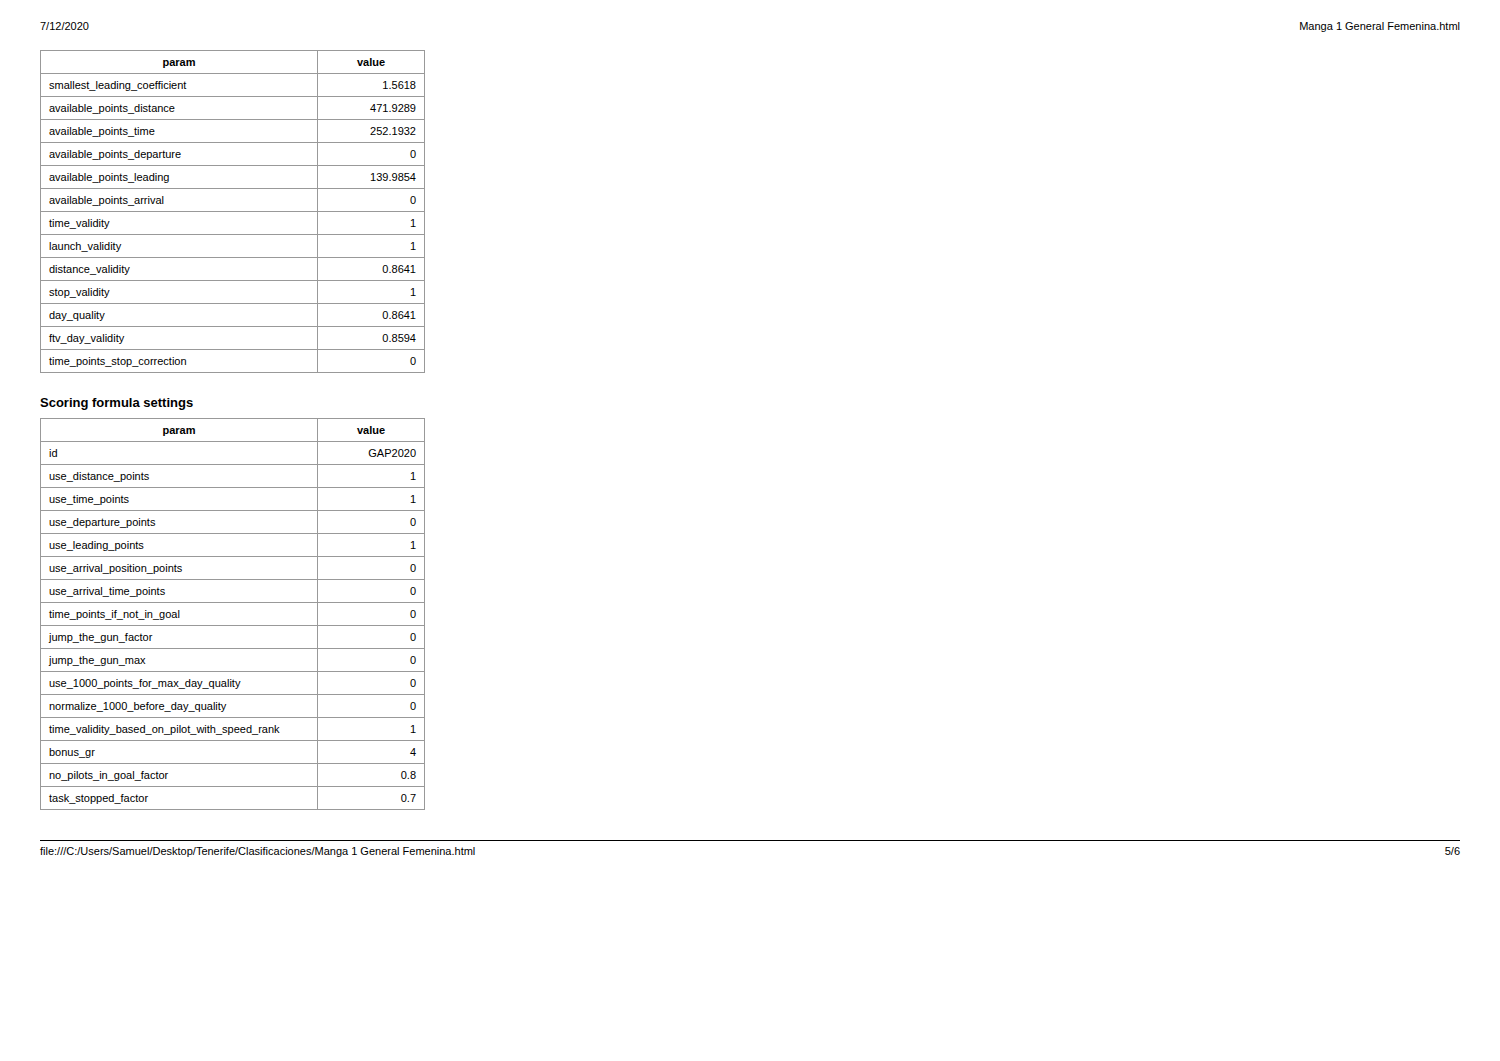7/12/2020 Manga 1 General Femenina.html
| param | value |
| --- | --- |
| smallest_leading_coefficient | 1.5618 |
| available_points_distance | 471.9289 |
| available_points_time | 252.1932 |
| available_points_departure | 0 |
| available_points_leading | 139.9854 |
| available_points_arrival | 0 |
| time_validity | 1 |
| launch_validity | 1 |
| distance_validity | 0.8641 |
| stop_validity | 1 |
| day_quality | 0.8641 |
| ftv_day_validity | 0.8594 |
| time_points_stop_correction | 0 |
Scoring formula settings
| param | value |
| --- | --- |
| id | GAP2020 |
| use_distance_points | 1 |
| use_time_points | 1 |
| use_departure_points | 0 |
| use_leading_points | 1 |
| use_arrival_position_points | 0 |
| use_arrival_time_points | 0 |
| time_points_if_not_in_goal | 0 |
| jump_the_gun_factor | 0 |
| jump_the_gun_max | 0 |
| use_1000_points_for_max_day_quality | 0 |
| normalize_1000_before_day_quality | 0 |
| time_validity_based_on_pilot_with_speed_rank | 1 |
| bonus_gr | 4 |
| no_pilots_in_goal_factor | 0.8 |
| task_stopped_factor | 0.7 |
file:///C:/Users/Samuel/Desktop/Tenerife/Clasificaciones/Manga 1 General Femenina.html 5/6